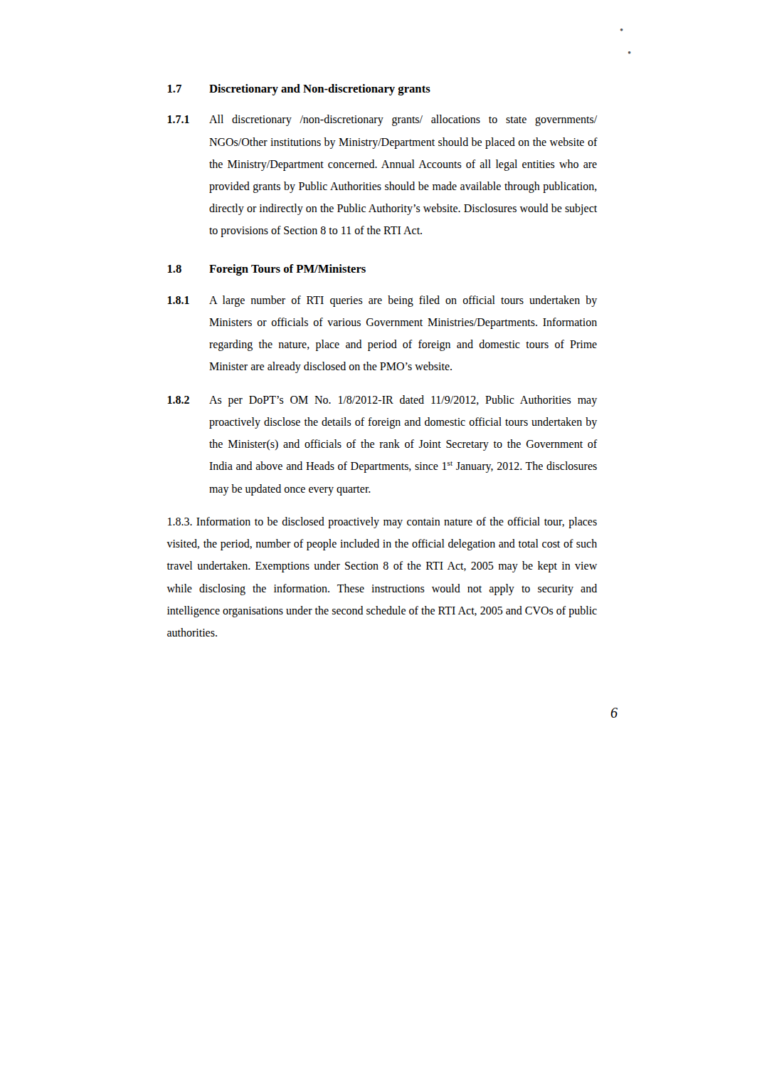• •
1.7
Discretionary and Non-discretionary grants
1.7.1
All discretionary /non-discretionary grants/ allocations to state governments/ NGOs/Other institutions by Ministry/Department should be placed on the website of the Ministry/Department concerned. Annual Accounts of all legal entities who are provided grants by Public Authorities should be made available through publication, directly or indirectly on the Public Authority’s website. Disclosures would be subject to provisions of Section 8 to 11 of the RTI Act.
1.8
Foreign Tours of PM/Ministers
1.8.1
A large number of RTI queries are being filed on official tours undertaken by Ministers or officials of various Government Ministries/Departments. Information regarding the nature, place and period of foreign and domestic tours of Prime Minister are already disclosed on the PMO’s website.
1.8.2
As per DoPT’s OM No. 1/8/2012-IR dated 11/9/2012, Public Authorities may proactively disclose the details of foreign and domestic official tours undertaken by the Minister(s) and officials of the rank of Joint Secretary to the Government of India and above and Heads of Departments, since 1st January, 2012. The disclosures may be updated once every quarter.
1.8.3. Information to be disclosed proactively may contain nature of the official tour, places visited, the period, number of people included in the official delegation and total cost of such travel undertaken. Exemptions under Section 8 of the RTI Act, 2005 may be kept in view while disclosing the information. These instructions would not apply to security and intelligence organisations under the second schedule of the RTI Act, 2005 and CVOs of public authorities.
6